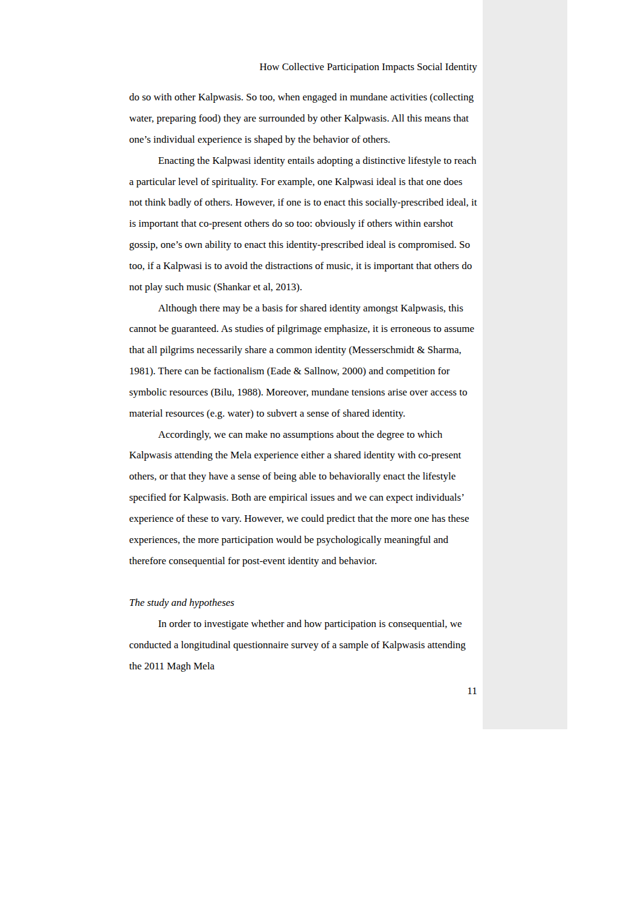How Collective Participation Impacts Social Identity
do so with other Kalpwasis. So too, when engaged in mundane activities (collecting water, preparing food) they are surrounded by other Kalpwasis. All this means that one’s individual experience is shaped by the behavior of others.
Enacting the Kalpwasi identity entails adopting a distinctive lifestyle to reach a particular level of spirituality. For example, one Kalpwasi ideal is that one does not think badly of others. However, if one is to enact this socially-prescribed ideal, it is important that co-present others do so too: obviously if others within earshot gossip, one’s own ability to enact this identity-prescribed ideal is compromised. So too, if a Kalpwasi is to avoid the distractions of music, it is important that others do not play such music (Shankar et al, 2013).
Although there may be a basis for shared identity amongst Kalpwasis, this cannot be guaranteed. As studies of pilgrimage emphasize, it is erroneous to assume that all pilgrims necessarily share a common identity (Messerschmidt & Sharma, 1981). There can be factionalism (Eade & Sallnow, 2000) and competition for symbolic resources (Bilu, 1988). Moreover, mundane tensions arise over access to material resources (e.g. water) to subvert a sense of shared identity.
Accordingly, we can make no assumptions about the degree to which Kalpwasis attending the Mela experience either a shared identity with co-present others, or that they have a sense of being able to behaviorally enact the lifestyle specified for Kalpwasis. Both are empirical issues and we can expect individuals’ experience of these to vary. However, we could predict that the more one has these experiences, the more participation would be psychologically meaningful and therefore consequential for post-event identity and behavior.
The study and hypotheses
In order to investigate whether and how participation is consequential, we conducted a longitudinal questionnaire survey of a sample of Kalpwasis attending the 2011 Magh Mela
11